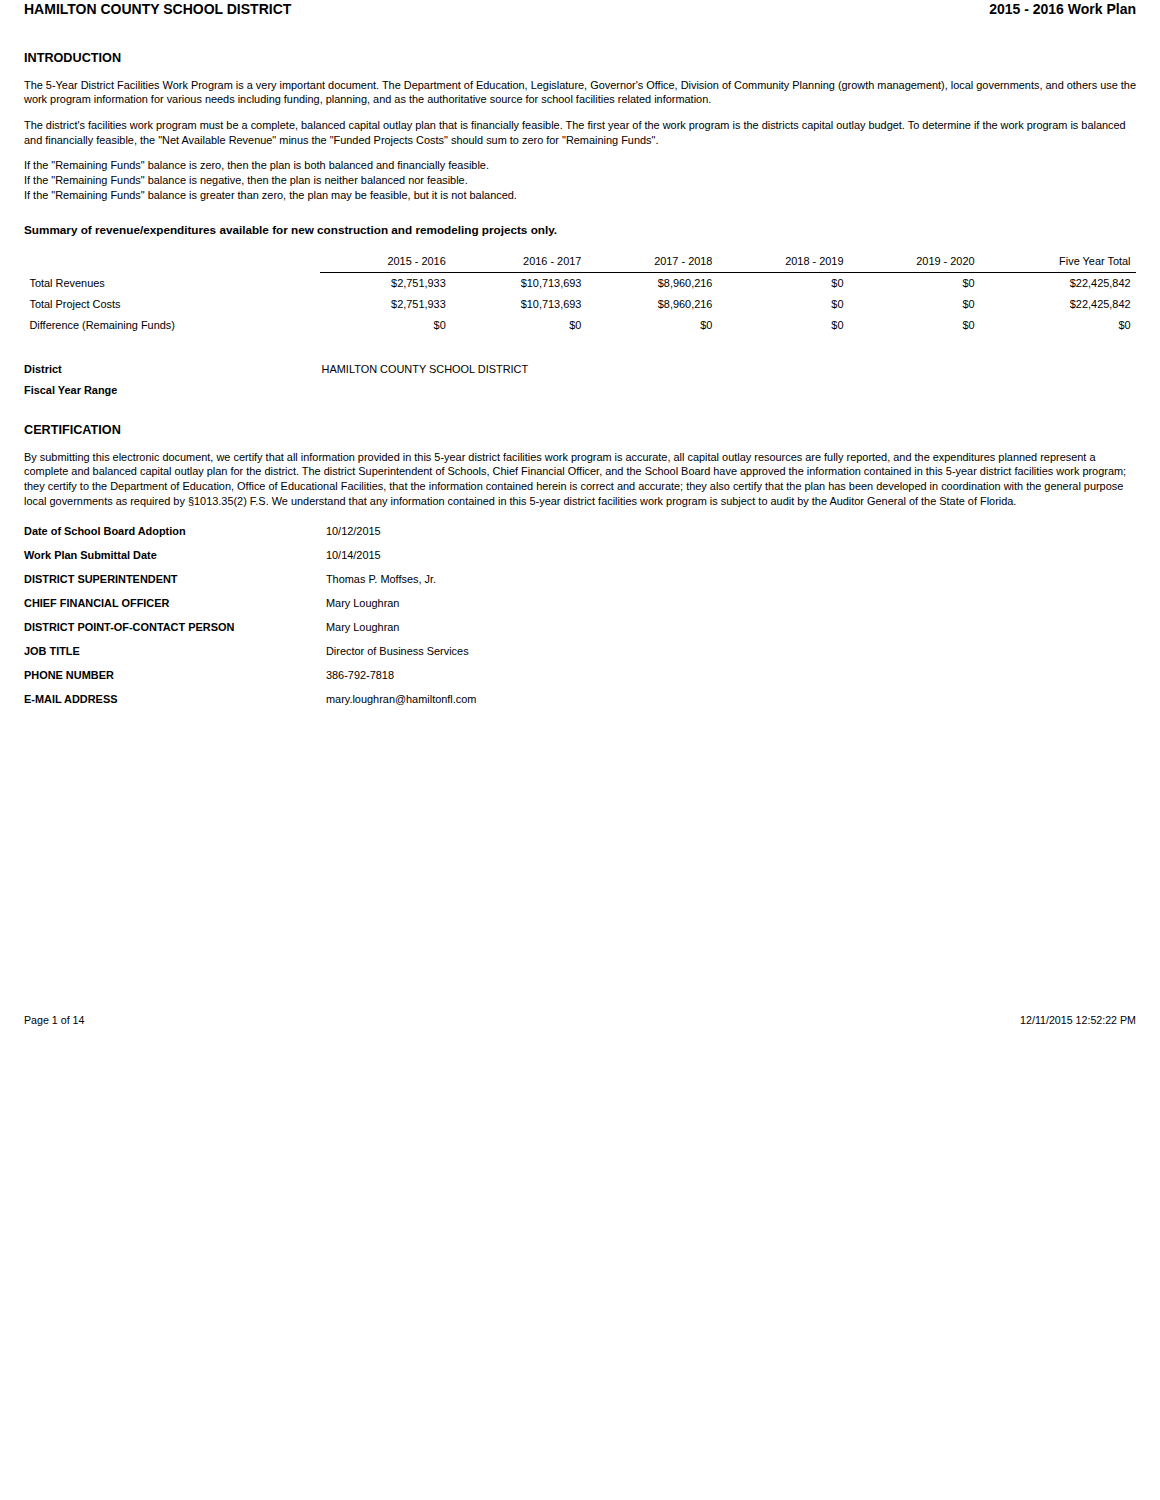HAMILTON COUNTY SCHOOL DISTRICT 2015 - 2016 Work Plan
INTRODUCTION
The 5-Year District Facilities Work Program is a very important document. The Department of Education, Legislature, Governor's Office, Division of Community Planning (growth management), local governments, and others use the work program information for various needs including funding, planning, and as the authoritative source for school facilities related information.
The district's facilities work program must be a complete, balanced capital outlay plan that is financially feasible. The first year of the work program is the districts capital outlay budget. To determine if the work program is balanced and financially feasible, the "Net Available Revenue" minus the "Funded Projects Costs" should sum to zero for "Remaining Funds".
If the "Remaining Funds" balance is zero, then the plan is both balanced and financially feasible.
If the "Remaining Funds" balance is negative, then the plan is neither balanced nor feasible.
If the "Remaining Funds" balance is greater than zero, the plan may be feasible, but it is not balanced.
Summary of revenue/expenditures available for new construction and remodeling projects only.
| | 2015 - 2016 | 2016 - 2017 | 2017 - 2018 | 2018 - 2019 | 2019 - 2020 | Five Year Total |
| --- | --- | --- | --- | --- | --- | --- |
| Total Revenues | $2,751,933 | $10,713,693 | $8,960,216 | $0 | $0 | $22,425,842 |
| Total Project Costs | $2,751,933 | $10,713,693 | $8,960,216 | $0 | $0 | $22,425,842 |
| Difference (Remaining Funds) | $0 | $0 | $0 | $0 | $0 | $0 |
District HAMILTON COUNTY SCHOOL DISTRICT
Fiscal Year Range
CERTIFICATION
By submitting this electronic document, we certify that all information provided in this 5-year district facilities work program is accurate, all capital outlay resources are fully reported, and the expenditures planned represent a complete and balanced capital outlay plan for the district. The district Superintendent of Schools, Chief Financial Officer, and the School Board have approved the information contained in this 5-year district facilities work program; they certify to the Department of Education, Office of Educational Facilities, that the information contained herein is correct and accurate; they also certify that the plan has been developed in coordination with the general purpose local governments as required by §1013.35(2) F.S. We understand that any information contained in this 5-year district facilities work program is subject to audit by the Auditor General of the State of Florida.
| Date of School Board Adoption | 10/12/2015 |
| Work Plan Submittal Date | 10/14/2015 |
| DISTRICT SUPERINTENDENT | Thomas P. Moffses, Jr. |
| CHIEF FINANCIAL OFFICER | Mary Loughran |
| DISTRICT POINT-OF-CONTACT PERSON | Mary Loughran |
| JOB TITLE | Director of Business Services |
| PHONE NUMBER | 386-792-7818 |
| E-MAIL ADDRESS | mary.loughran@hamiltonfl.com |
Page 1 of 14 12/11/2015 12:52:22 PM